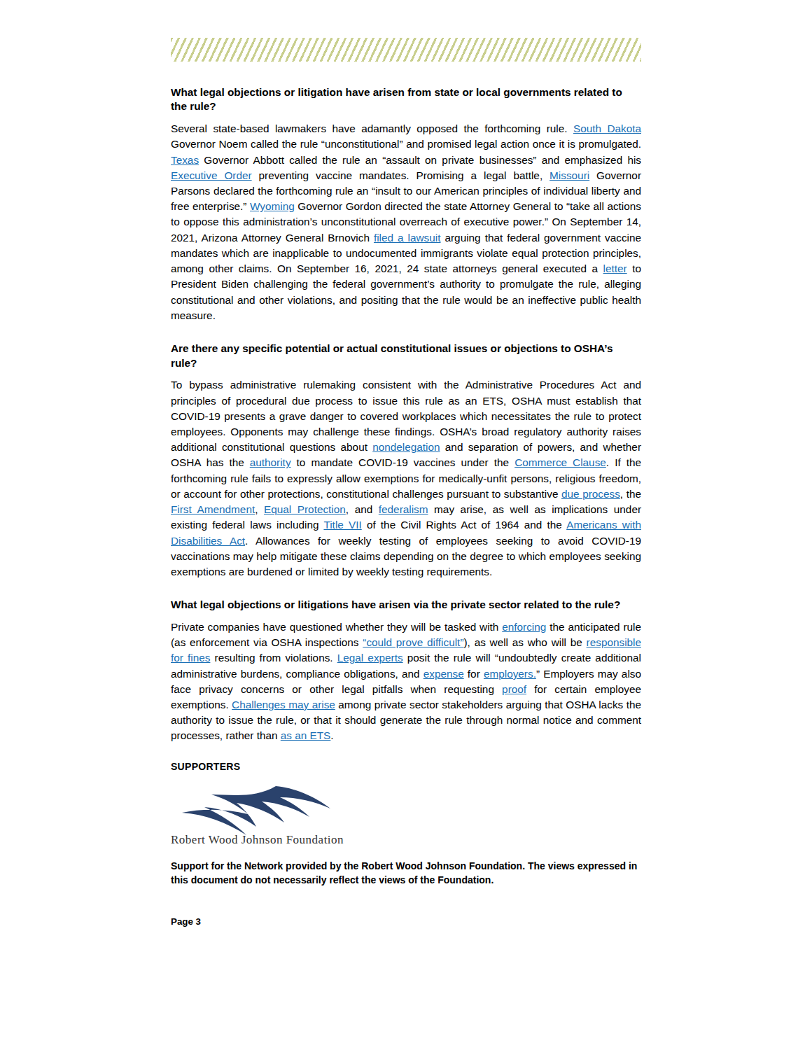What legal objections or litigation have arisen from state or local governments related to the rule?
Several state-based lawmakers have adamantly opposed the forthcoming rule. South Dakota Governor Noem called the rule “unconstitutional” and promised legal action once it is promulgated. Texas Governor Abbott called the rule an “assault on private businesses” and emphasized his Executive Order preventing vaccine mandates. Promising a legal battle, Missouri Governor Parsons declared the forthcoming rule an “insult to our American principles of individual liberty and free enterprise.” Wyoming Governor Gordon directed the state Attorney General to “take all actions to oppose this administration’s unconstitutional overreach of executive power.” On September 14, 2021, Arizona Attorney General Brnovich filed a lawsuit arguing that federal government vaccine mandates which are inapplicable to undocumented immigrants violate equal protection principles, among other claims. On September 16, 2021, 24 state attorneys general executed a letter to President Biden challenging the federal government’s authority to promulgate the rule, alleging constitutional and other violations, and positing that the rule would be an ineffective public health measure.
Are there any specific potential or actual constitutional issues or objections to OSHA’s rule?
To bypass administrative rulemaking consistent with the Administrative Procedures Act and principles of procedural due process to issue this rule as an ETS, OSHA must establish that COVID-19 presents a grave danger to covered workplaces which necessitates the rule to protect employees. Opponents may challenge these findings. OSHA’s broad regulatory authority raises additional constitutional questions about nondelegation and separation of powers, and whether OSHA has the authority to mandate COVID-19 vaccines under the Commerce Clause. If the forthcoming rule fails to expressly allow exemptions for medically-unfit persons, religious freedom, or account for other protections, constitutional challenges pursuant to substantive due process, the First Amendment, Equal Protection, and federalism may arise, as well as implications under existing federal laws including Title VII of the Civil Rights Act of 1964 and the Americans with Disabilities Act. Allowances for weekly testing of employees seeking to avoid COVID-19 vaccinations may help mitigate these claims depending on the degree to which employees seeking exemptions are burdened or limited by weekly testing requirements.
What legal objections or litigations have arisen via the private sector related to the rule?
Private companies have questioned whether they will be tasked with enforcing the anticipated rule (as enforcement via OSHA inspections “could prove difficult”), as well as who will be responsible for fines resulting from violations. Legal experts posit the rule will “undoubtedly create additional administrative burdens, compliance obligations, and expense for employers.” Employers may also face privacy concerns or other legal pitfalls when requesting proof for certain employee exemptions. Challenges may arise among private sector stakeholders arguing that OSHA lacks the authority to issue the rule, or that it should generate the rule through normal notice and comment processes, rather than as an ETS.
SUPPORTERS
Robert Wood Johnson Foundation
Support for the Network provided by the Robert Wood Johnson Foundation. The views expressed in this document do not necessarily reflect the views of the Foundation.
Page 3